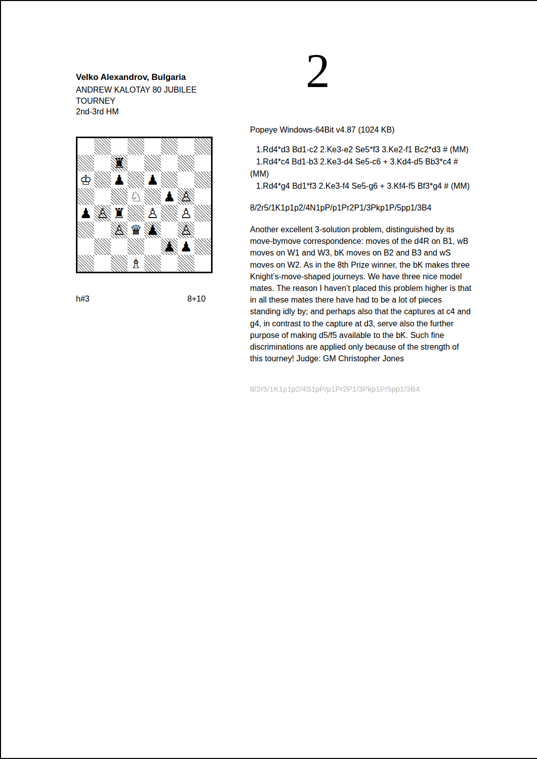Velko Alexandrov, Bulgaria
ANDREW KALOTAY 80 JUBILEE
TOURNEY
2nd-3rd HM
| | | ♜ | | | | | |
| ♔ | | ♟ | | ♟ | | | |
| | | | ♘ | | ♟ | ♙ | |
| ♟ | ♙ | ♜ | | ♙ | | ♙ | |
| | | ♙ | ♛ | ♟ | | ♙ | |
| | | | | | ♟ | ♟ | |
| | | | ♗ | | | | |
h#3
8+10
2
Popeye Windows-64Bit v4.87 (1024 KB)
1.Rd4*d3 Bd1-c2 2.Ke3-e2 Se5*f3 3.Ke2-f1 Bc2*d3 # (MM)
1.Rd4*c4 Bd1-b3 2.Ke3-d4 Se5-c6 + 3.Kd4-d5 Bb3*c4 # (MM)
1.Rd4*g4 Bd1*f3 2.Ke3-f4 Se5-g6 + 3.Kf4-f5 Bf3*g4 # (MM)
8/2r5/1K1p1p2/4N1pP/p1Pr2P1/3Pkp1P/5pp1/3B4
Another excellent 3-solution problem, distinguished by its move-bymove correspondence: moves of the d4R on B1, wB moves on W1 and W3, bK moves on B2 and B3 and wS moves on W2. As in the 8th Prize winner, the bK makes three Knight’s-move-shaped journeys. We have three nice model mates. The reason I haven’t placed this problem higher is that in all these mates there have had to be a lot of pieces standing idly by; and perhaps also that the captures at c4 and g4, in contrast to the capture at d3, serve also the further purpose of making d5/f5 available to the bK. Such fine discriminations are applied only because of the strength of this tourney! Judge: GM Christopher Jones
8/2r5/1K1p1p2/4S1pP/p1Pr2P1/3Pkp1P/5pp1/3B4